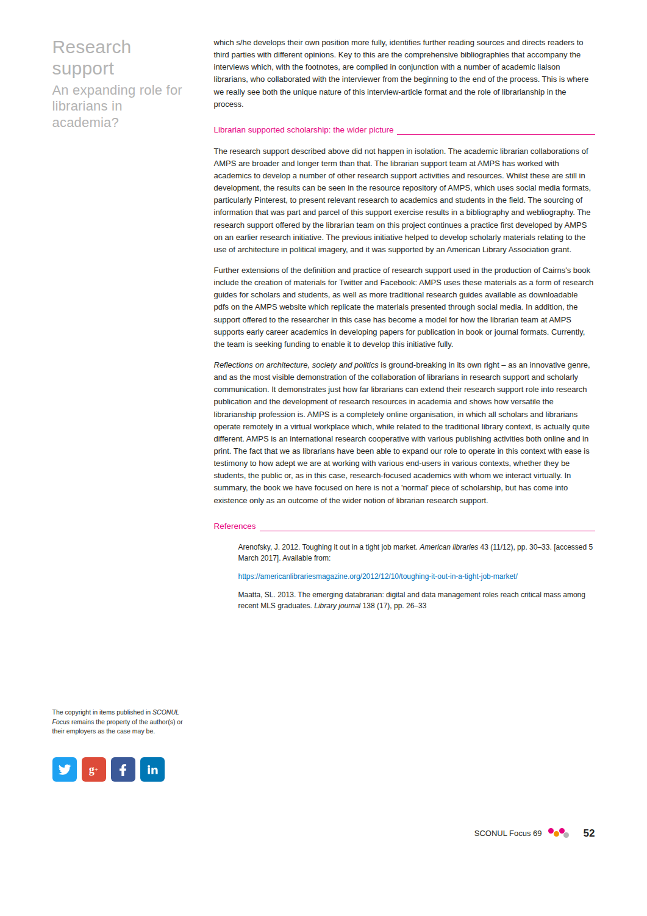Research supportAn expanding role for librarians in academia?
The copyright in items published in SCONUL Focus remains the property of the author(s) or their employers as the case may be.
g+
which s/he develops their own position more fully, identifies further reading sources and directs readers to third parties with different opinions. Key to this are the comprehensive bibliographies that accompany the interviews which, with the footnotes, are compiled in conjunction with a number of academic liaison librarians, who collaborated with the interviewer from the beginning to the end of the process. This is where we really see both the unique nature of this interview-article format and the role of librarianship in the process.
Librarian supported scholarship: the wider picture
The research support described above did not happen in isolation. The academic librarian collaborations of AMPS are broader and longer term than that. The librarian support team at AMPS has worked with academics to develop a number of other research support activities and resources. Whilst these are still in development, the results can be seen in the resource repository of AMPS, which uses social media formats, particularly Pinterest, to present relevant research to academics and students in the field. The sourcing of information that was part and parcel of this support exercise results in a bibliography and webliography. The research support offered by the librarian team on this project continues a practice first developed by AMPS on an earlier research initiative. The previous initiative helped to develop scholarly materials relating to the use of architecture in political imagery, and it was supported by an American Library Association grant.
Further extensions of the definition and practice of research support used in the production of Cairns's book include the creation of materials for Twitter and Facebook: AMPS uses these materials as a form of research guides for scholars and students, as well as more traditional research guides available as downloadable pdfs on the AMPS website which replicate the materials presented through social media. In addition, the support offered to the researcher in this case has become a model for how the librarian team at AMPS supports early career academics in developing papers for publication in book or journal formats. Currently, the team is seeking funding to enable it to develop this initiative fully.
Reflections on architecture, society and politics is ground-breaking in its own right – as an innovative genre, and as the most visible demonstration of the collaboration of librarians in research support and scholarly communication. It demonstrates just how far librarians can extend their research support role into research publication and the development of research resources in academia and shows how versatile the librarianship profession is. AMPS is a completely online organisation, in which all scholars and librarians operate remotely in a virtual workplace which, while related to the traditional library context, is actually quite different. AMPS is an international research cooperative with various publishing activities both online and in print. The fact that we as librarians have been able to expand our role to operate in this context with ease is testimony to how adept we are at working with various end-users in various contexts, whether they be students, the public or, as in this case, research-focused academics with whom we interact virtually. In summary, the book we have focused on here is not a 'normal' piece of scholarship, but has come into existence only as an outcome of the wider notion of librarian research support.
References
Arenofsky, J. 2012. Toughing it out in a tight job market. American libraries 43 (11/12), pp. 30–33. [accessed 5 March 2017]. Available from:
https://americanlibrariesmagazine.org/2012/12/10/toughing-it-out-in-a-tight-job-market/
Maatta, SL. 2013. The emerging databrarian: digital and data management roles reach critical mass among recent MLS graduates. Library journal 138 (17), pp. 26–33
SCONUL Focus 69 52